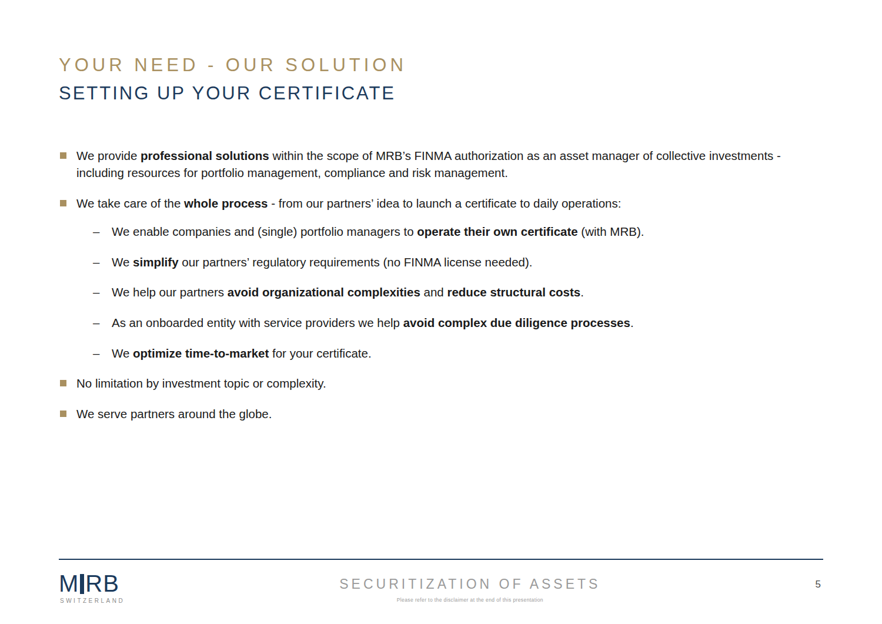YOUR NEED - OUR SOLUTION
SETTING UP YOUR CERTIFICATE
We provide professional solutions within the scope of MRB’s FINMA authorization as an asset manager of collective investments - including resources for portfolio management, compliance and risk management.
We take care of the whole process - from our partners’ idea to launch a certificate to daily operations:
We enable companies and (single) portfolio managers to operate their own certificate (with MRB).
We simplify our partners’ regulatory requirements (no FINMA license needed).
We help our partners avoid organizational complexities and reduce structural costs.
As an onboarded entity with service providers we help avoid complex due diligence processes.
We optimize time-to-market for your certificate.
No limitation by investment topic or complexity.
We serve partners around the globe.
M RB
SWITZERLAND
SECURITIZATION OF ASSETS
Please refer to the disclaimer at the end of this presentation
5